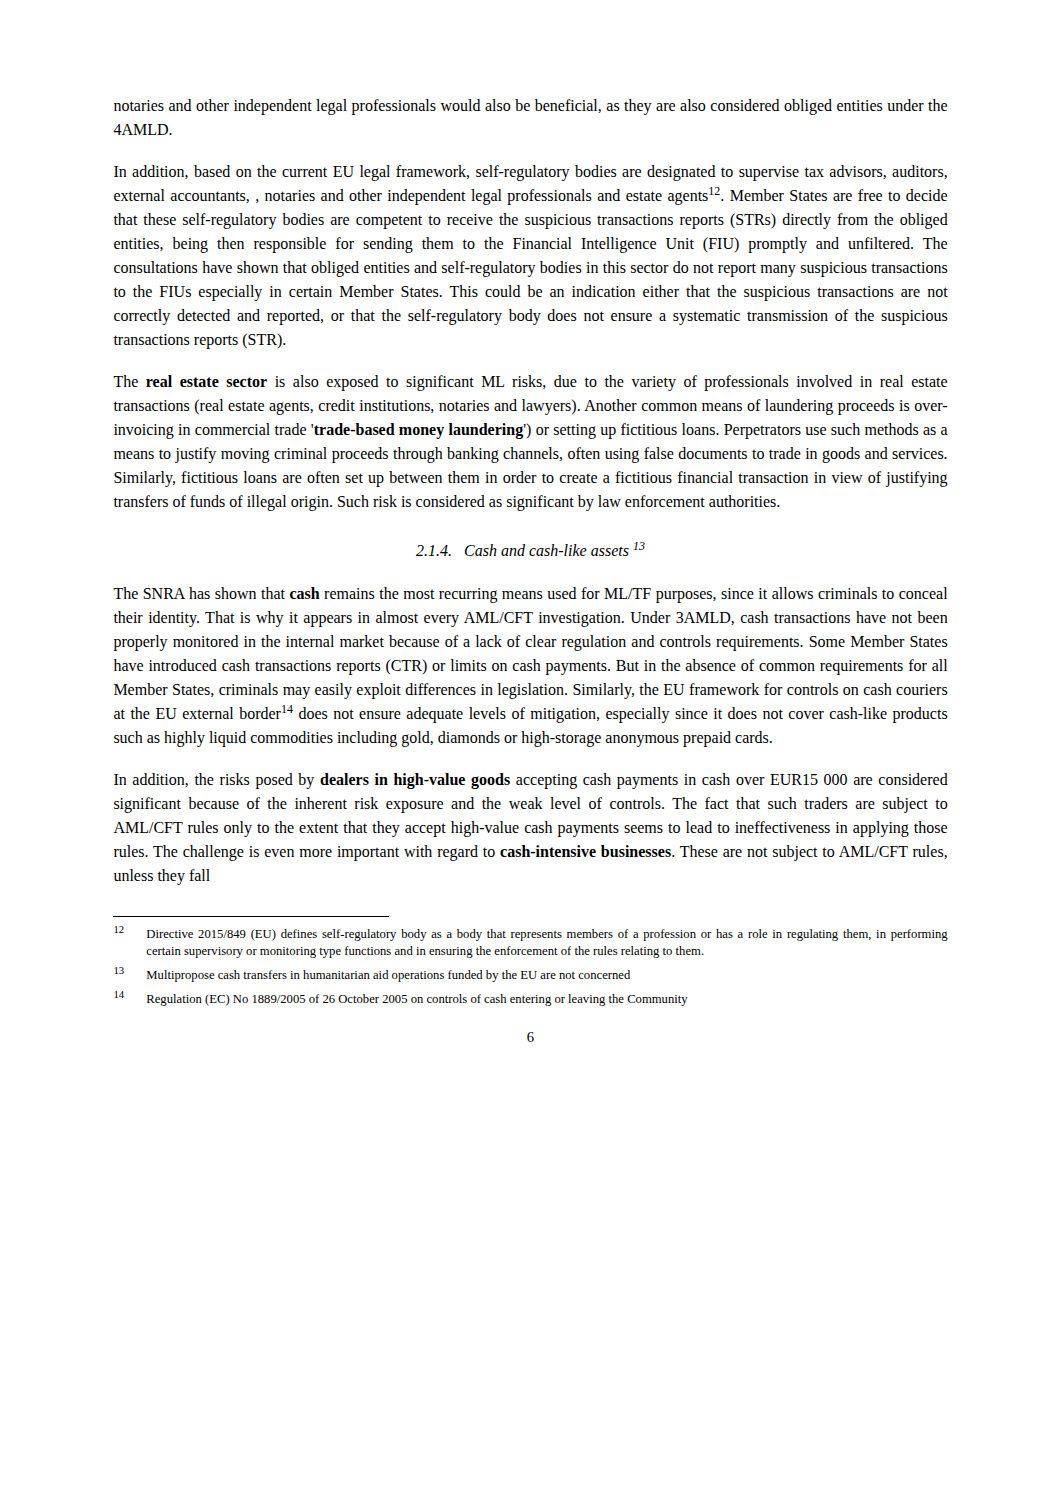notaries and other independent legal professionals would also be beneficial, as they are also considered obliged entities under the 4AMLD.
In addition, based on the current EU legal framework, self-regulatory bodies are designated to supervise tax advisors, auditors, external accountants, , notaries and other independent legal professionals and estate agents12. Member States are free to decide that these self-regulatory bodies are competent to receive the suspicious transactions reports (STRs) directly from the obliged entities, being then responsible for sending them to the Financial Intelligence Unit (FIU) promptly and unfiltered. The consultations have shown that obliged entities and self-regulatory bodies in this sector do not report many suspicious transactions to the FIUs especially in certain Member States. This could be an indication either that the suspicious transactions are not correctly detected and reported, or that the self-regulatory body does not ensure a systematic transmission of the suspicious transactions reports (STR).
The real estate sector is also exposed to significant ML risks, due to the variety of professionals involved in real estate transactions (real estate agents, credit institutions, notaries and lawyers). Another common means of laundering proceeds is over-invoicing in commercial trade 'trade-based money laundering') or setting up fictitious loans. Perpetrators use such methods as a means to justify moving criminal proceeds through banking channels, often using false documents to trade in goods and services. Similarly, fictitious loans are often set up between them in order to create a fictitious financial transaction in view of justifying transfers of funds of illegal origin. Such risk is considered as significant by law enforcement authorities.
2.1.4. Cash and cash-like assets 13
The SNRA has shown that cash remains the most recurring means used for ML/TF purposes, since it allows criminals to conceal their identity. That is why it appears in almost every AML/CFT investigation. Under 3AMLD, cash transactions have not been properly monitored in the internal market because of a lack of clear regulation and controls requirements. Some Member States have introduced cash transactions reports (CTR) or limits on cash payments. But in the absence of common requirements for all Member States, criminals may easily exploit differences in legislation. Similarly, the EU framework for controls on cash couriers at the EU external border14 does not ensure adequate levels of mitigation, especially since it does not cover cash-like products such as highly liquid commodities including gold, diamonds or high-storage anonymous prepaid cards.
In addition, the risks posed by dealers in high-value goods accepting cash payments in cash over EUR15 000 are considered significant because of the inherent risk exposure and the weak level of controls. The fact that such traders are subject to AML/CFT rules only to the extent that they accept high-value cash payments seems to lead to ineffectiveness in applying those rules. The challenge is even more important with regard to cash-intensive businesses. These are not subject to AML/CFT rules, unless they fall
12
Directive 2015/849 (EU) defines self-regulatory body as a body that represents members of a profession or has a role in regulating them, in performing certain supervisory or monitoring type functions and in ensuring the enforcement of the rules relating to them.
13
Multipropose cash transfers in humanitarian aid operations funded by the EU are not concerned
14
Regulation (EC) No 1889/2005 of 26 October 2005 on controls of cash entering or leaving the Community
6